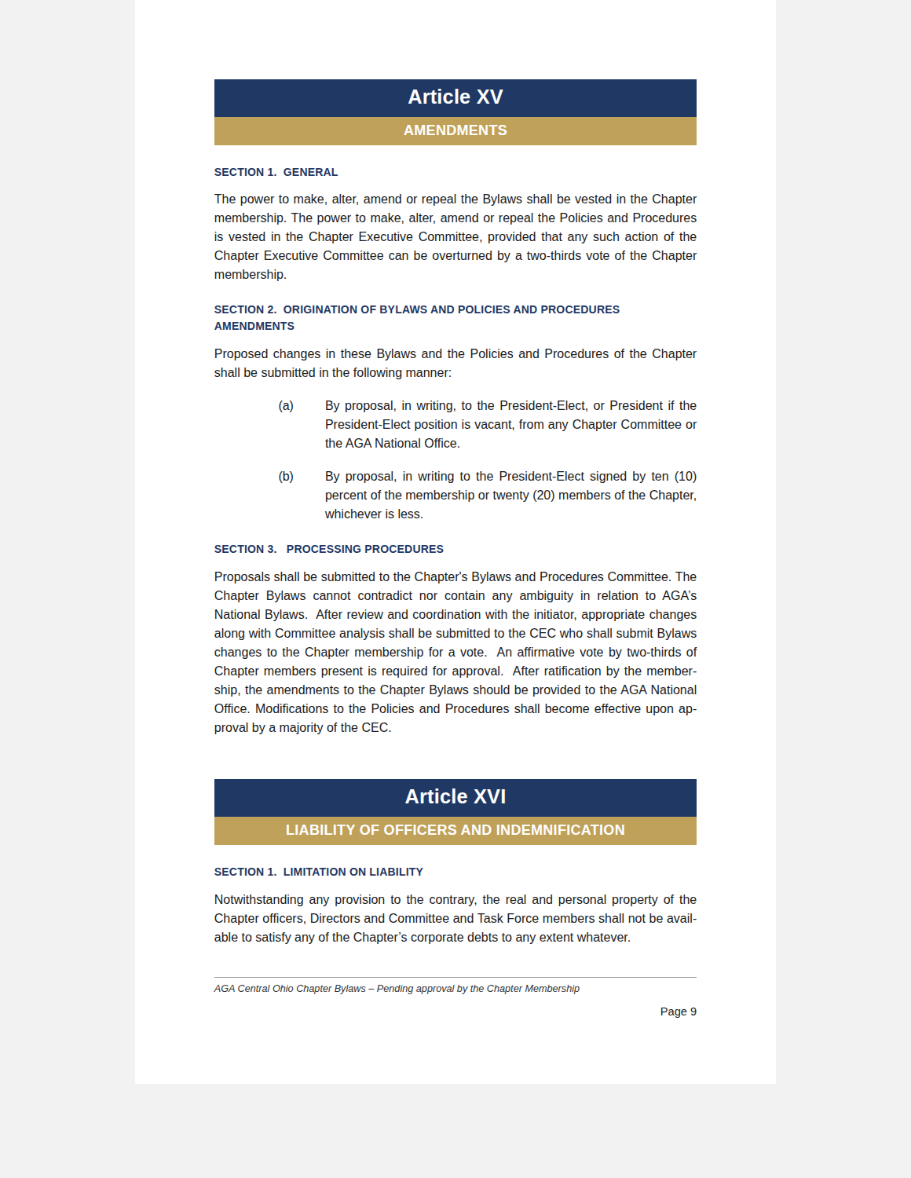Article XV
AMENDMENTS
Section 1. General
The power to make, alter, amend or repeal the Bylaws shall be vested in the Chapter membership. The power to make, alter, amend or repeal the Policies and Procedures is vested in the Chapter Executive Committee, provided that any such action of the Chapter Executive Committee can be overturned by a two-thirds vote of the Chapter membership.
Section 2. Origination of Bylaws and Policies and Procedures Amendments
Proposed changes in these Bylaws and the Policies and Procedures of the Chapter shall be submitted in the following manner:
(a) By proposal, in writing, to the President-Elect, or President if the President-Elect position is vacant, from any Chapter Committee or the AGA National Office.
(b) By proposal, in writing to the President-Elect signed by ten (10) percent of the membership or twenty (20) members of the Chapter, whichever is less.
Section 3. Processing Procedures
Proposals shall be submitted to the Chapter's Bylaws and Procedures Committee. The Chapter Bylaws cannot contradict nor contain any ambiguity in relation to AGA’s National Bylaws. After review and coordination with the initiator, appropriate changes along with Committee analysis shall be submitted to the CEC who shall submit Bylaws changes to the Chapter membership for a vote. An affirmative vote by two-thirds of Chapter members present is required for approval. After ratification by the membership, the amendments to the Chapter Bylaws should be provided to the AGA National Office. Modifications to the Policies and Procedures shall become effective upon approval by a majority of the CEC.
Article XVI
LIABILITY OF OFFICERS AND INDEMNIFICATION
Section 1. Limitation on Liability
Notwithstanding any provision to the contrary, the real and personal property of the Chapter officers, Directors and Committee and Task Force members shall not be available to satisfy any of the Chapter’s corporate debts to any extent whatever.
AGA Central Ohio Chapter Bylaws – Pending approval by the Chapter Membership
Page 9